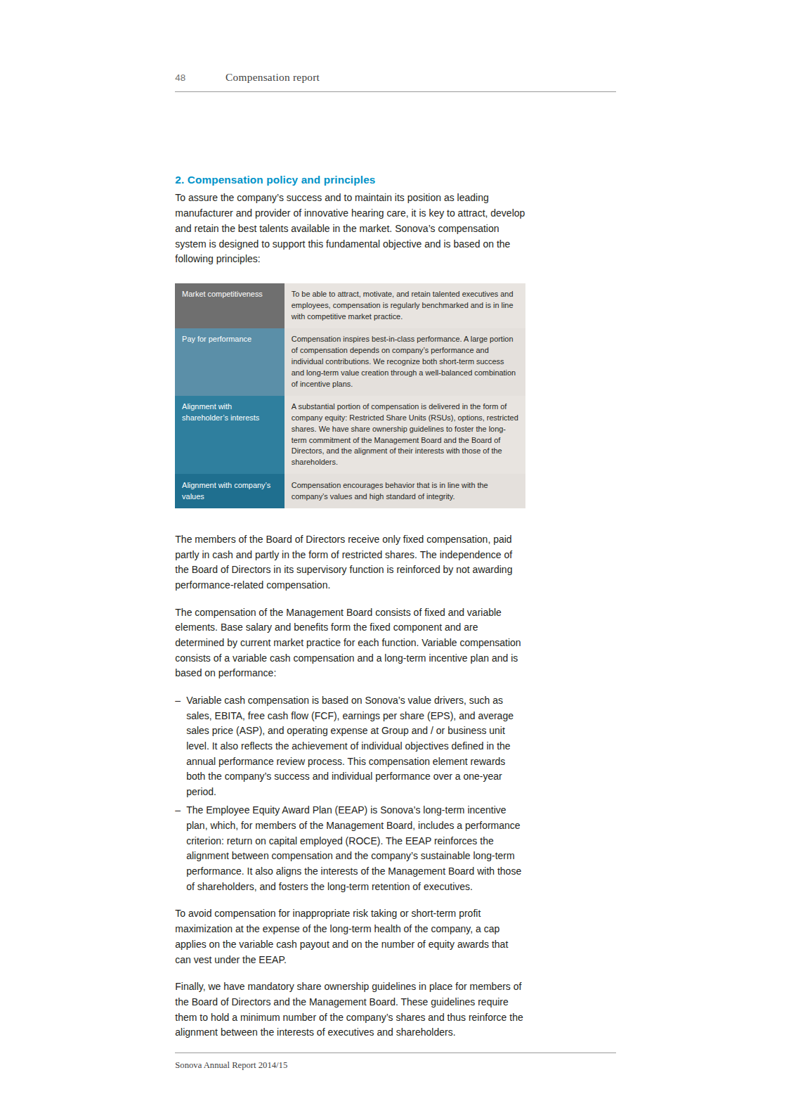48 Compensation report
2. Compensation policy and principles
To assure the company’s success and to maintain its position as leading manufacturer and provider of innovative hearing care, it is key to attract, develop and retain the best talents available in the market. Sonova’s compensation system is designed to support this fundamental objective and is based on the following principles:
| Market competitiveness | To be able to attract, motivate, and retain talented executives and employees, compensation is regularly benchmarked and is in line with competitive market practice. |
| Pay for performance | Compensation inspires best-in-class performance. A large portion of compensation depends on company’s performance and individual contributions. We recognize both short-term success and long-term value creation through a well-balanced combination of incentive plans. |
| Alignment with shareholder’s interests | A substantial portion of compensation is delivered in the form of company equity: Restricted Share Units (RSUs), options, restricted shares. We have share ownership guidelines to foster the long-term commitment of the Management Board and the Board of Directors, and the alignment of their interests with those of the shareholders. |
| Alignment with company’s values | Compensation encourages behavior that is in line with the company’s values and high standard of integrity. |
The members of the Board of Directors receive only fixed compensation, paid partly in cash and partly in the form of restricted shares. The independence of the Board of Directors in its supervisory function is reinforced by not awarding performance-related compensation.
The compensation of the Management Board consists of fixed and variable elements. Base salary and benefits form the fixed component and are determined by current market practice for each function. Variable compensation consists of a variable cash compensation and a long-term incentive plan and is based on performance:
Variable cash compensation is based on Sonova’s value drivers, such as sales, EBITA, free cash flow (FCF), earnings per share (EPS), and average sales price (ASP), and operating expense at Group and / or business unit level. It also reflects the achievement of individual objectives defined in the annual performance review process. This compensation element rewards both the company’s success and individual performance over a one-year period.
The Employee Equity Award Plan (EEAP) is Sonova’s long-term incentive plan, which, for members of the Management Board, includes a performance criterion: return on capital employed (ROCE). The EEAP reinforces the alignment between compensation and the company’s sustainable long-term performance. It also aligns the interests of the Management Board with those of shareholders, and fosters the long-term retention of executives.
To avoid compensation for inappropriate risk taking or short-term profit maximization at the expense of the long-term health of the company, a cap applies on the variable cash payout and on the number of equity awards that can vest under the EEAP.
Finally, we have mandatory share ownership guidelines in place for members of the Board of Directors and the Management Board. These guidelines require them to hold a minimum number of the company’s shares and thus reinforce the alignment between the interests of executives and shareholders.
Sonova Annual Report 2014/15